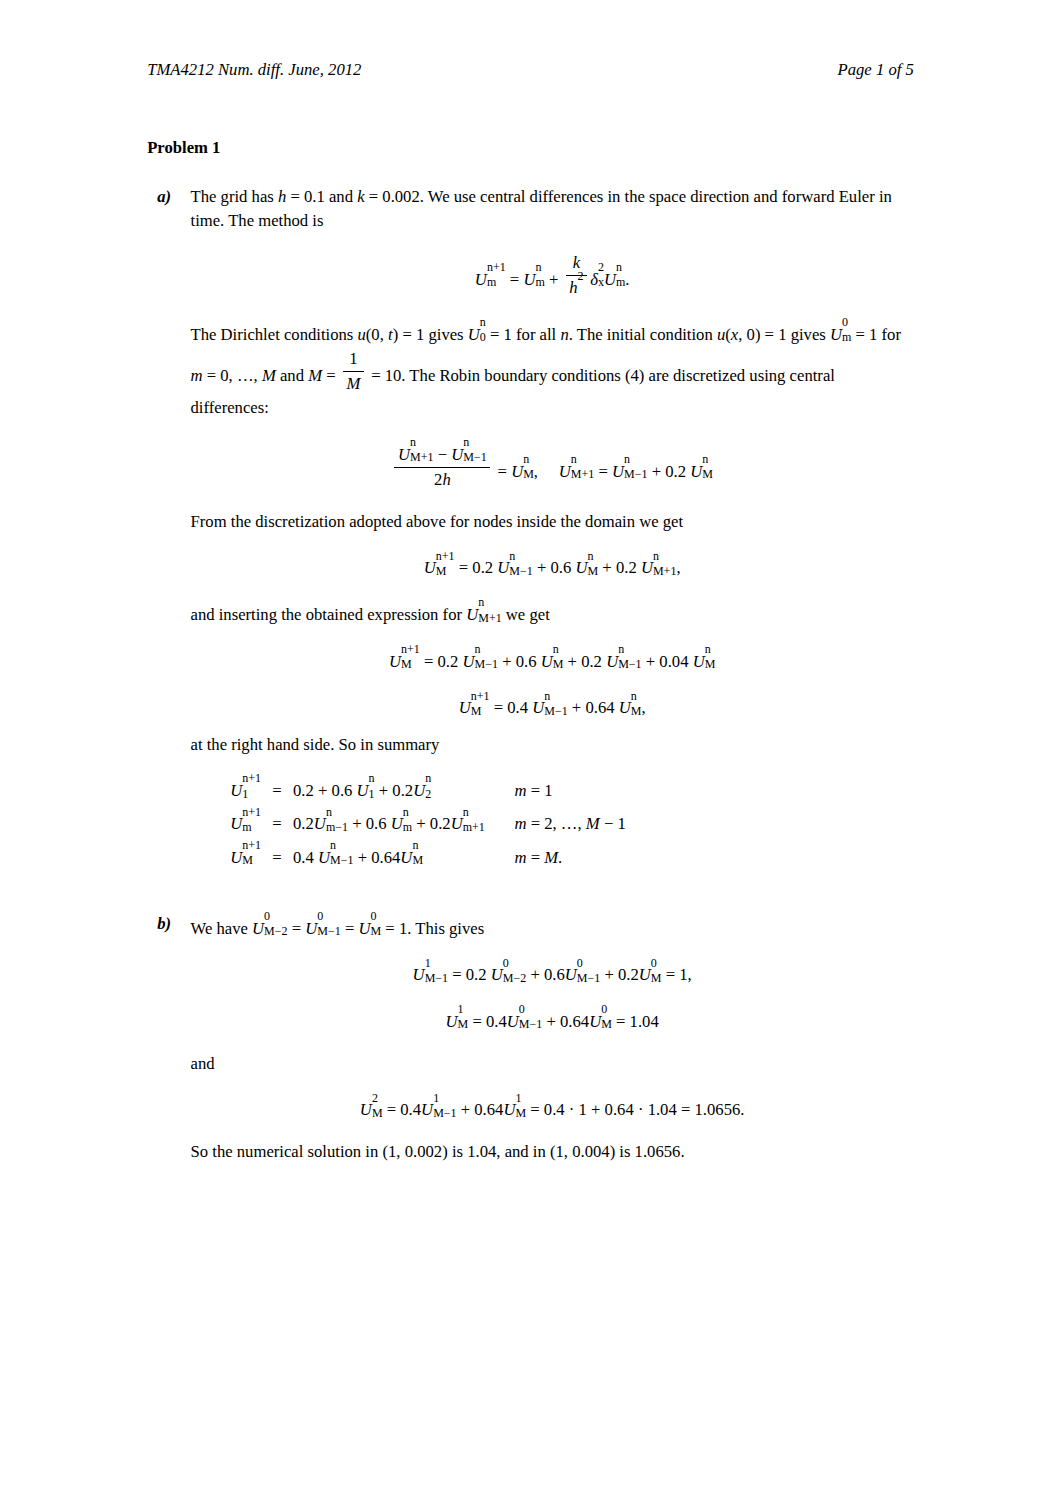TMA4212 Num. diff. June, 2012 Page 1 of 5
Problem 1
a)
The grid has h = 0.1 and k = 0.002. We use central differences in the space direction and forward Euler in time. The method is
Un+1m = Unm + kh2 δ 2x Unm.
The Dirichlet conditions u(0, t) = 1 gives Un0 = 1 for all n. The initial condition u(x, 0) = 1 gives U 0m = 1 for m = 0, …, M and M = 1 M = 10. The Robin boundary conditions (4) are discretized using central differences:
UnM+1 − UnM−12h = UnM, UnM+1 = UnM−1 + 0.2 UnM
From the discretization adopted above for nodes inside the domain we get
Un+1M = 0.2 UnM−1 + 0.6 UnM + 0.2 UnM+1,
and inserting the obtained expression for UnM+1 we get
Un+1M = 0.2 UnM−1 + 0.6 UnM + 0.2 UnM−1 + 0.04 UnM
Un+1M = 0.4 UnM−1 + 0.64 UnM,
at the right hand side. So in summary
| U n+1 1 | = | 0.2 + 0.6 U n 1 + 0.2 U n 2 | m = 1 |
| U n+1 m | = | 0.2 U n m−1 + 0.6 U n m + 0.2 U n m+1 | m = 2, …, M − 1 |
| U n+1 M | = | 0.4 U n M−1 + 0.64 U n M | m = M . |
b)
We have U 0M−2 = U 0M−1 = U 0M = 1. This gives
U 1M−1 = 0.2 U 0M−2 + 0.6U 0M−1 + 0.2U 0M = 1,
U 1M = 0.4U 0M−1 + 0.64U 0M = 1.04
and
U 2M = 0.4U 1M−1 + 0.64U 1M = 0.4 · 1 + 0.64 · 1.04 = 1.0656.
So the numerical solution in (1, 0.002) is 1.04, and in (1, 0.004) is 1.0656.